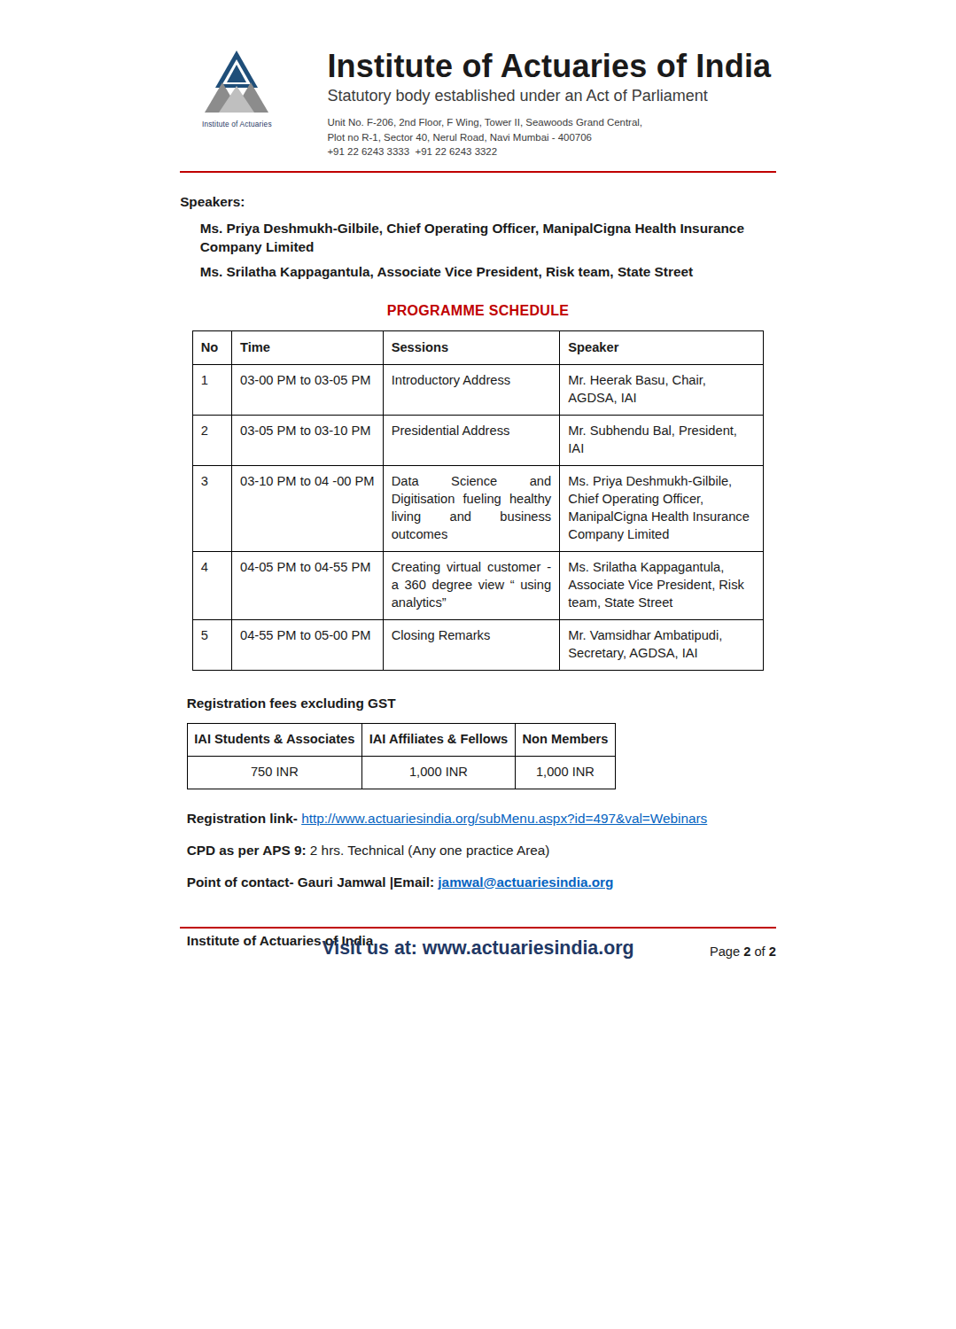Institute of Actuaries
Institute of Actuaries of India
Statutory body established under an Act of Parliament
Unit No. F-206, 2nd Floor, F Wing, Tower II, Seawoods Grand Central,
Plot no R-1, Sector 40, Nerul Road, Navi Mumbai - 400706
+91 22 6243 3333 +91 22 6243 3322
Speakers:
Ms. Priya Deshmukh-Gilbile, Chief Operating Officer, ManipalCigna Health Insurance Company Limited
Ms. Srilatha Kappagantula, Associate Vice President, Risk team, State Street
PROGRAMME SCHEDULE
| No | Time | Sessions | Speaker |
| --- | --- | --- | --- |
| 1 | 03-00 PM to 03-05 PM | Introductory Address | Mr. Heerak Basu, Chair, AGDSA, IAI |
| 2 | 03-05 PM to 03-10 PM | Presidential Address | Mr. Subhendu Bal, President, IAI |
| 3 | 03-10 PM to 04 -00 PM | Data Science and Digitisation fueling healthy living and business outcomes | Ms. Priya Deshmukh-Gilbile, Chief Operating Officer, ManipalCigna Health Insurance Company Limited |
| 4 | 04-05 PM to 04-55 PM | Creating virtual customer - a 360 degree view “ using analytics” | Ms. Srilatha Kappagantula, Associate Vice President, Risk team, State Street |
| 5 | 04-55 PM to 05-00 PM | Closing Remarks | Mr. Vamsidhar Ambatipudi, Secretary, AGDSA, IAI |
Registration fees excluding GST
| IAI Students & Associates | IAI Affiliates & Fellows | Non Members |
| --- | --- | --- |
| 750 INR | 1,000 INR | 1,000 INR |
Registration link- http://www.actuariesindia.org/subMenu.aspx?id=497&val=Webinars
CPD as per APS 9: 2 hrs. Technical (Any one practice Area)
Point of contact- Gauri Jamwal |Email: jamwal@actuariesindia.org
Institute of Actuaries of India
Visit us at: www.actuariesindia.org Page 2 of 2